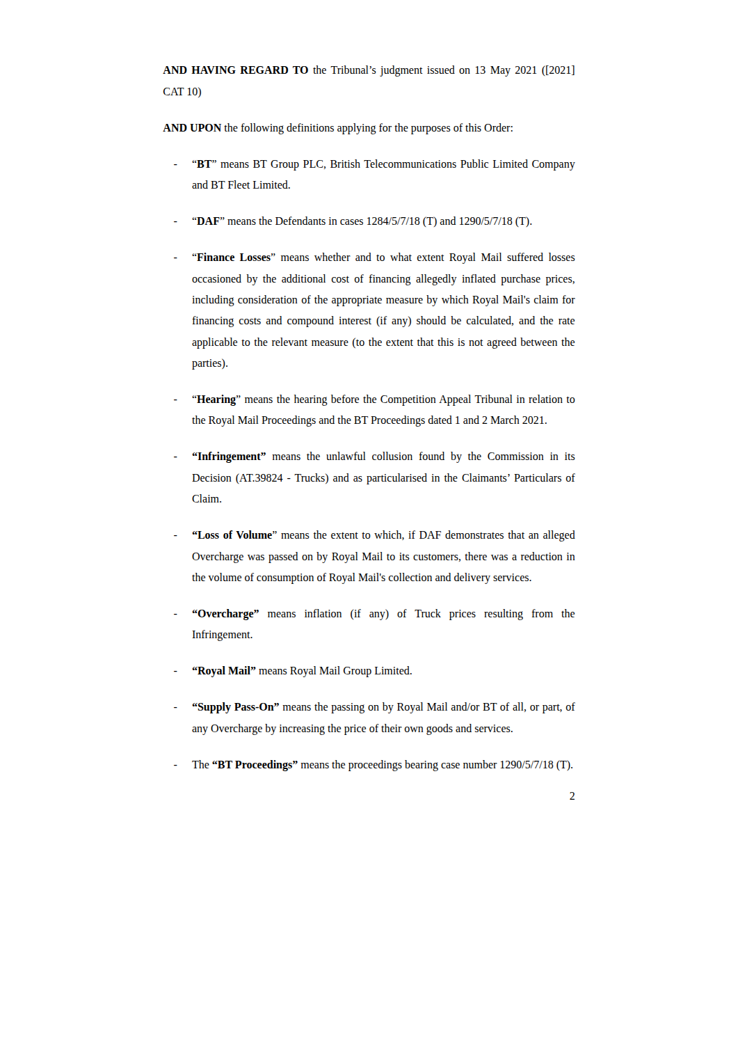AND HAVING REGARD TO the Tribunal’s judgment issued on 13 May 2021 ([2021] CAT 10)
AND UPON the following definitions applying for the purposes of this Order:
“BT” means BT Group PLC, British Telecommunications Public Limited Company and BT Fleet Limited.
“DAF” means the Defendants in cases 1284/5/7/18 (T) and 1290/5/7/18 (T).
“Finance Losses” means whether and to what extent Royal Mail suffered losses occasioned by the additional cost of financing allegedly inflated purchase prices, including consideration of the appropriate measure by which Royal Mail's claim for financing costs and compound interest (if any) should be calculated, and the rate applicable to the relevant measure (to the extent that this is not agreed between the parties).
“Hearing” means the hearing before the Competition Appeal Tribunal in relation to the Royal Mail Proceedings and the BT Proceedings dated 1 and 2 March 2021.
“Infringement” means the unlawful collusion found by the Commission in its Decision (AT.39824 - Trucks) and as particularised in the Claimants’ Particulars of Claim.
“Loss of Volume” means the extent to which, if DAF demonstrates that an alleged Overcharge was passed on by Royal Mail to its customers, there was a reduction in the volume of consumption of Royal Mail's collection and delivery services.
“Overcharge” means inflation (if any) of Truck prices resulting from the Infringement.
“Royal Mail” means Royal Mail Group Limited.
“Supply Pass-On” means the passing on by Royal Mail and/or BT of all, or part, of any Overcharge by increasing the price of their own goods and services.
The “BT Proceedings” means the proceedings bearing case number 1290/5/7/18 (T).
2